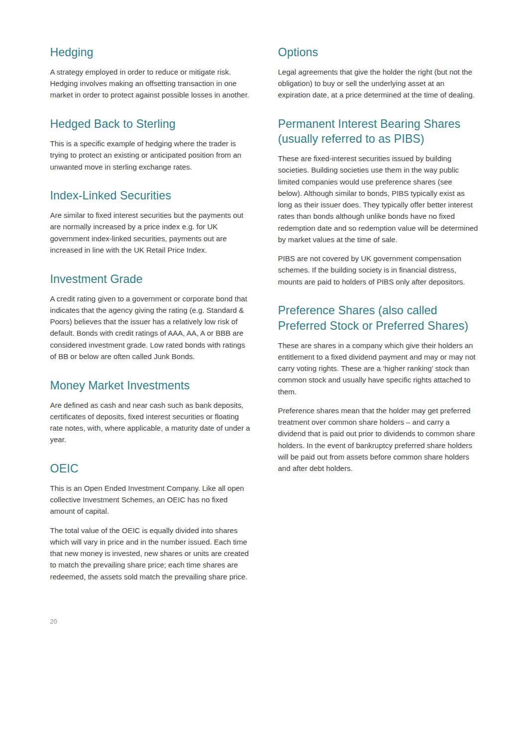Hedging
A strategy employed in order to reduce or mitigate risk. Hedging involves making an offsetting transaction in one market in order to protect against possible losses in another.
Hedged Back to Sterling
This is a specific example of hedging where the trader is trying to protect an existing or anticipated position from an unwanted move in sterling exchange rates.
Index-Linked Securities
Are similar to fixed interest securities but the payments out are normally increased by a price index e.g. for UK government index-linked securities, payments out are increased in line with the UK Retail Price Index.
Investment Grade
A credit rating given to a government or corporate bond that indicates that the agency giving the rating (e.g. Standard & Poors) believes that the issuer has a relatively low risk of default. Bonds with credit ratings of AAA, AA, A or BBB are considered investment grade. Low rated bonds with ratings of BB or below are often called Junk Bonds.
Money Market Investments
Are defined as cash and near cash such as bank deposits, certificates of deposits, fixed interest securities or floating rate notes, with, where applicable, a maturity date of under a year.
OEIC
This is an Open Ended Investment Company. Like all open collective Investment Schemes, an OEIC has no fixed amount of capital.
The total value of the OEIC is equally divided into shares which will vary in price and in the number issued. Each time that new money is invested, new shares or units are created to match the prevailing share price; each time shares are redeemed, the assets sold match the prevailing share price.
Options
Legal agreements that give the holder the right (but not the obligation) to buy or sell the underlying asset at an expiration date, at a price determined at the time of dealing.
Permanent Interest Bearing Shares (usually referred to as PIBS)
These are fixed-interest securities issued by building societies. Building societies use them in the way public limited companies would use preference shares (see below). Although similar to bonds, PIBS typically exist as long as their issuer does. They typically offer better interest rates than bonds although unlike bonds have no fixed redemption date and so redemption value will be determined by market values at the time of sale.
PIBS are not covered by UK government compensation schemes. If the building society is in financial distress, mounts are paid to holders of PIBS only after depositors.
Preference Shares (also called Preferred Stock or Preferred Shares)
These are shares in a company which give their holders an entitlement to a fixed dividend payment and may or may not carry voting rights. These are a ‘higher ranking’ stock than common stock and usually have specific rights attached to them.
Preference shares mean that the holder may get preferred treatment over common share holders – and carry a dividend that is paid out prior to dividends to common share holders. In the event of bankruptcy preferred share holders will be paid out from assets before common share holders and after debt holders.
20